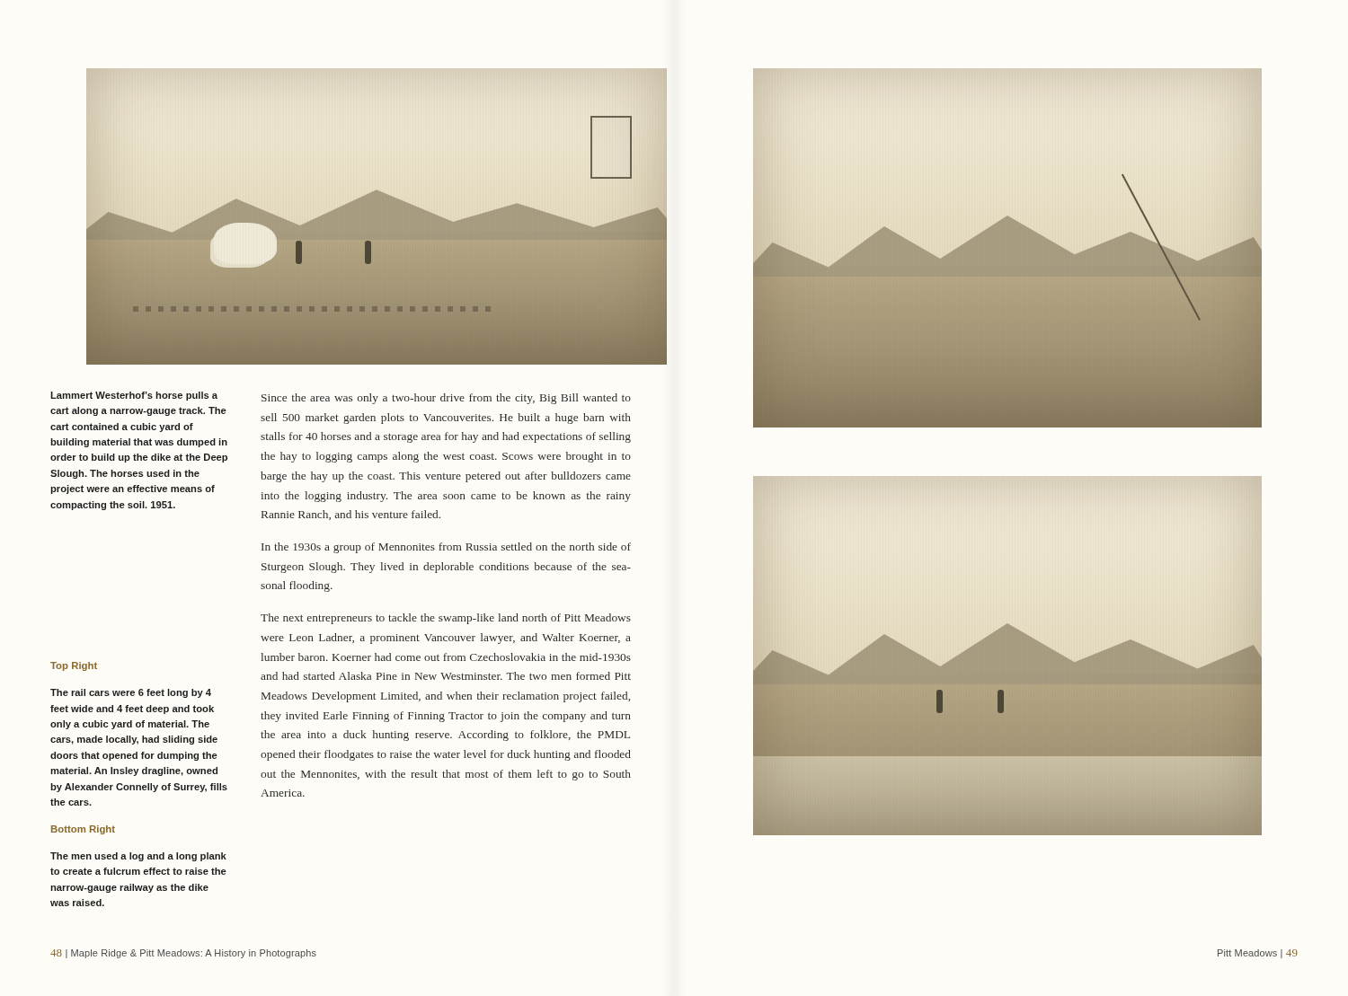Lammert Westerhof’s horse pulls a cart along a narrow-gauge track. The cart contained a cubic yard of building material that was dumped in order to build up the dike at the Deep Slough. The horses used in the project were an effective means of compacting the soil. 1951.
Top Right
The rail cars were 6 feet long by 4 feet wide and 4 feet deep and took only a cubic yard of material. The cars, made locally, had sliding side doors that opened for dumping the material. An Insley dragline, owned by Alexander Connelly of Surrey, fills the cars.
Bottom Right
The men used a log and a long plank to create a fulcrum effect to raise the narrow-gauge railway as the dike was raised.
Since the area was only a two-hour drive from the city, Big Bill wanted to sell 500 market garden plots to Vancouverites. He built a huge barn with stalls for 40 horses and a storage area for hay and had expectations of selling the hay to logging camps along the west coast. Scows were brought in to barge the hay up the coast. This venture petered out after bulldozers came into the logging industry. The area soon came to be known as the rainy Rannie Ranch, and his venture failed.
In the 1930s a group of Mennonites from Russia settled on the north side of Sturgeon Slough. They lived in deplorable conditions because of the seasonal flooding.
The next entrepreneurs to tackle the swamp-like land north of Pitt Meadows were Leon Ladner, a prominent Vancouver lawyer, and Walter Koerner, a lumber baron. Koerner had come out from Czechoslovakia in the mid-1930s and had started Alaska Pine in New Westminster. The two men formed Pitt Meadows Development Limited, and when their reclamation project failed, they invited Earle Finning of Finning Tractor to join the company and turn the area into a duck hunting reserve. According to folklore, the PMDL opened their floodgates to raise the water level for duck hunting and flooded out the Mennonites, with the result that most of them left to go to South America.
48 | Maple Ridge & Pitt Meadows: A History in Photographs
Pitt Meadows | 49